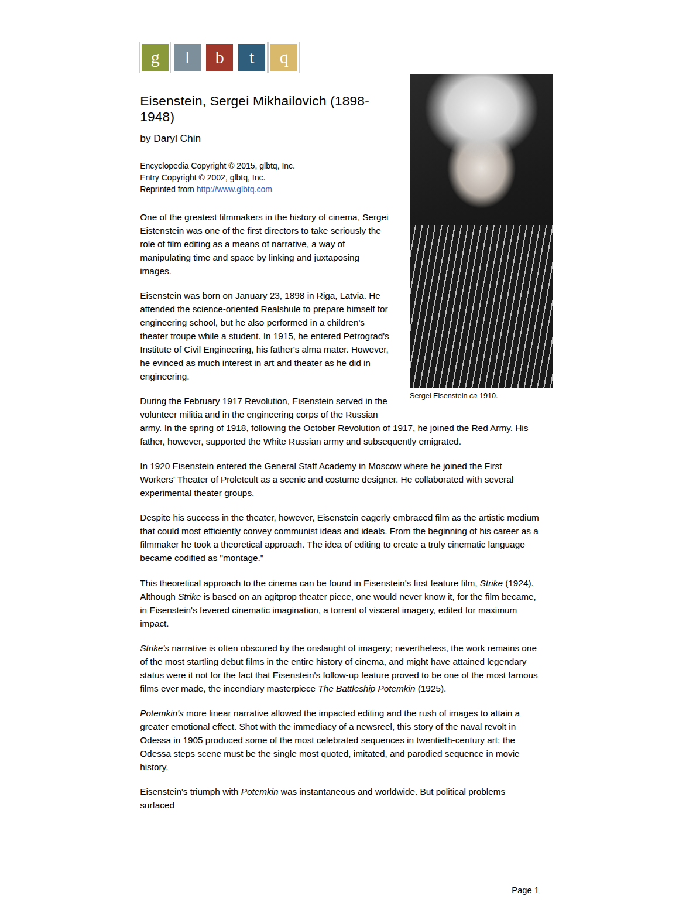glbtq
Sergei Eisenstein ca 1910.
Eisenstein, Sergei Mikhailovich (1898-1948)
by Daryl Chin
Encyclopedia Copyright © 2015, glbtq, Inc.
Entry Copyright © 2002, glbtq, Inc.
Reprinted from http://www.glbtq.com
One of the greatest filmmakers in the history of cinema, Sergei Eistenstein was one of the first directors to take seriously the role of film editing as a means of narrative, a way of manipulating time and space by linking and juxtaposing images.
Eisenstein was born on January 23, 1898 in Riga, Latvia. He attended the science-oriented Realshule to prepare himself for engineering school, but he also performed in a children's theater troupe while a student. In 1915, he entered Petrograd's Institute of Civil Engineering, his father's alma mater. However, he evinced as much interest in art and theater as he did in engineering.
During the February 1917 Revolution, Eisenstein served in the volunteer militia and in the engineering corps of the Russian army. In the spring of 1918, following the October Revolution of 1917, he joined the Red Army. His father, however, supported the White Russian army and subsequently emigrated.
In 1920 Eisenstein entered the General Staff Academy in Moscow where he joined the First Workers' Theater of Proletcult as a scenic and costume designer. He collaborated with several experimental theater groups.
Despite his success in the theater, however, Eisenstein eagerly embraced film as the artistic medium that could most efficiently convey communist ideas and ideals. From the beginning of his career as a filmmaker he took a theoretical approach. The idea of editing to create a truly cinematic language became codified as "montage."
This theoretical approach to the cinema can be found in Eisenstein's first feature film, Strike (1924). Although Strike is based on an agitprop theater piece, one would never know it, for the film became, in Eisenstein's fevered cinematic imagination, a torrent of visceral imagery, edited for maximum impact.
Strike's narrative is often obscured by the onslaught of imagery; nevertheless, the work remains one of the most startling debut films in the entire history of cinema, and might have attained legendary status were it not for the fact that Eisenstein's follow-up feature proved to be one of the most famous films ever made, the incendiary masterpiece The Battleship Potemkin (1925).
Potemkin's more linear narrative allowed the impacted editing and the rush of images to attain a greater emotional effect. Shot with the immediacy of a newsreel, this story of the naval revolt in Odessa in 1905 produced some of the most celebrated sequences in twentieth-century art: the Odessa steps scene must be the single most quoted, imitated, and parodied sequence in movie history.
Eisenstein's triumph with Potemkin was instantaneous and worldwide. But political problems surfaced
Page 1